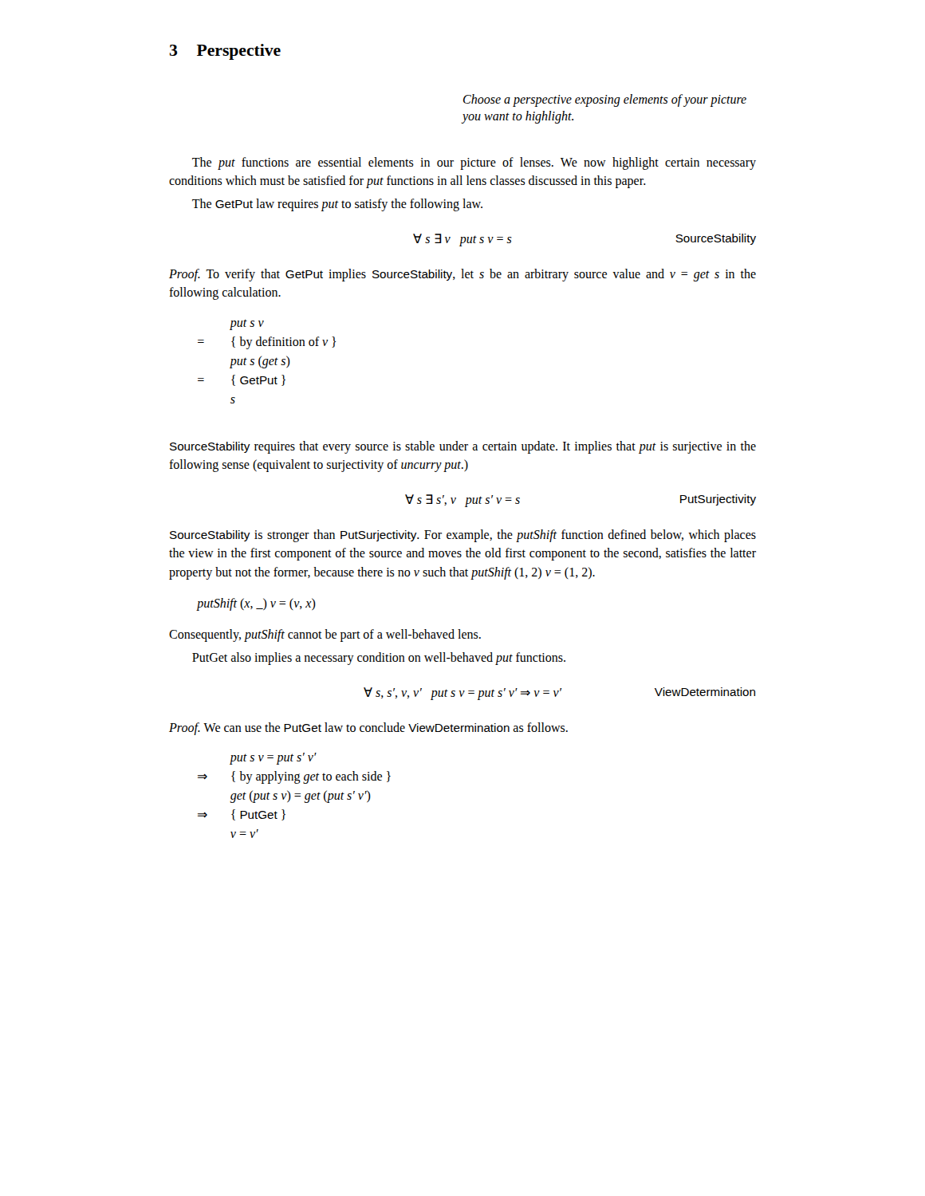3 Perspective
Choose a perspective exposing elements of your picture you want to highlight.
The put functions are essential elements in our picture of lenses. We now highlight certain necessary conditions which must be satisfied for put functions in all lens classes discussed in this paper.
The GetPut law requires put to satisfy the following law.
∀ s ∃ v put s v = s SourceStability
Proof. To verify that GetPut implies SourceStability, let s be an arbitrary source value and v = get s in the following calculation.
| | put s v |
| = | { by definition of v } |
| | put s ( get s ) |
| = | { GetPut } |
| | s |
SourceStability requires that every source is stable under a certain update. It implies that put is surjective in the following sense (equivalent to surjectivity of uncurry put.)
∀ s ∃ s′, v put s′ v = s PutSurjectivity
SourceStability is stronger than PutSurjectivity. For example, the putShift function defined below, which places the view in the first component of the source and moves the old first component to the second, satisfies the latter property but not the former, because there is no v such that putShift (1, 2) v = (1, 2).
putShift (x, _) v = (v, x)
Consequently, putShift cannot be part of a well-behaved lens.
PutGet also implies a necessary condition on well-behaved put functions.
∀ s, s′, v, v′ put s v = put s′ v′ ⇒ v = v′ ViewDetermination
Proof. We can use the PutGet law to conclude ViewDetermination as follows.
| | put s v = put s′ v′ |
| ⇒ | { by applying get to each side } |
| | get ( put s v ) = get ( put s′ v′ ) |
| ⇒ | { PutGet } |
| | v = v′ |